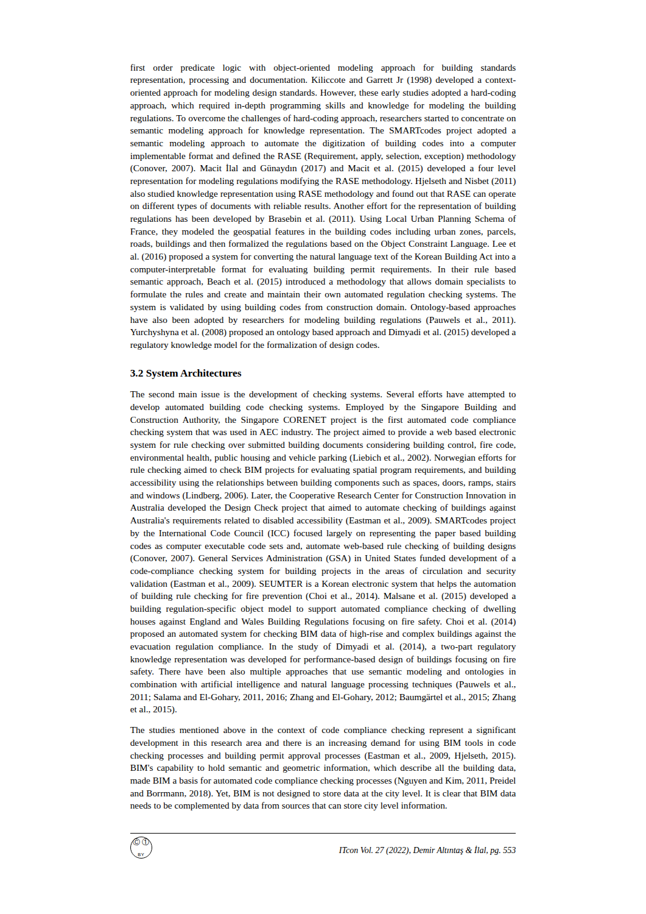first order predicate logic with object-oriented modeling approach for building standards representation, processing and documentation. Kiliccote and Garrett Jr (1998) developed a context-oriented approach for modeling design standards. However, these early studies adopted a hard-coding approach, which required in-depth programming skills and knowledge for modeling the building regulations. To overcome the challenges of hard-coding approach, researchers started to concentrate on semantic modeling approach for knowledge representation. The SMARTcodes project adopted a semantic modeling approach to automate the digitization of building codes into a computer implementable format and defined the RASE (Requirement, apply, selection, exception) methodology (Conover, 2007). Macit İlal and Günaydın (2017) and Macit et al. (2015) developed a four level representation for modeling regulations modifying the RASE methodology. Hjelseth and Nisbet (2011) also studied knowledge representation using RASE methodology and found out that RASE can operate on different types of documents with reliable results. Another effort for the representation of building regulations has been developed by Brasebin et al. (2011). Using Local Urban Planning Schema of France, they modeled the geospatial features in the building codes including urban zones, parcels, roads, buildings and then formalized the regulations based on the Object Constraint Language. Lee et al. (2016) proposed a system for converting the natural language text of the Korean Building Act into a computer-interpretable format for evaluating building permit requirements. In their rule based semantic approach, Beach et al. (2015) introduced a methodology that allows domain specialists to formulate the rules and create and maintain their own automated regulation checking systems. The system is validated by using building codes from construction domain. Ontology-based approaches have also been adopted by researchers for modeling building regulations (Pauwels et al., 2011). Yurchyshyna et al. (2008) proposed an ontology based approach and Dimyadi et al. (2015) developed a regulatory knowledge model for the formalization of design codes.
3.2 System Architectures
The second main issue is the development of checking systems. Several efforts have attempted to develop automated building code checking systems. Employed by the Singapore Building and Construction Authority, the Singapore CORENET project is the first automated code compliance checking system that was used in AEC industry. The project aimed to provide a web based electronic system for rule checking over submitted building documents considering building control, fire code, environmental health, public housing and vehicle parking (Liebich et al., 2002). Norwegian efforts for rule checking aimed to check BIM projects for evaluating spatial program requirements, and building accessibility using the relationships between building components such as spaces, doors, ramps, stairs and windows (Lindberg, 2006). Later, the Cooperative Research Center for Construction Innovation in Australia developed the Design Check project that aimed to automate checking of buildings against Australia's requirements related to disabled accessibility (Eastman et al., 2009). SMARTcodes project by the International Code Council (ICC) focused largely on representing the paper based building codes as computer executable code sets and, automate web-based rule checking of building designs (Conover, 2007). General Services Administration (GSA) in United States funded development of a code-compliance checking system for building projects in the areas of circulation and security validation (Eastman et al., 2009). SEUMTER is a Korean electronic system that helps the automation of building rule checking for fire prevention (Choi et al., 2014). Malsane et al. (2015) developed a building regulation-specific object model to support automated compliance checking of dwelling houses against England and Wales Building Regulations focusing on fire safety. Choi et al. (2014) proposed an automated system for checking BIM data of high-rise and complex buildings against the evacuation regulation compliance. In the study of Dimyadi et al. (2014), a two-part regulatory knowledge representation was developed for performance-based design of buildings focusing on fire safety. There have been also multiple approaches that use semantic modeling and ontologies in combination with artificial intelligence and natural language processing techniques (Pauwels et al., 2011; Salama and El-Gohary, 2011, 2016; Zhang and El-Gohary, 2012; Baumgärtel et al., 2015; Zhang et al., 2015).
The studies mentioned above in the context of code compliance checking represent a significant development in this research area and there is an increasing demand for using BIM tools in code checking processes and building permit approval processes (Eastman et al., 2009, Hjelseth, 2015). BIM's capability to hold semantic and geometric information, which describe all the building data, made BIM a basis for automated code compliance checking processes (Nguyen and Kim, 2011, Preidel and Borrmann, 2018). Yet, BIM is not designed to store data at the city level. It is clear that BIM data needs to be complemented by data from sources that can store city level information.
Ⓒ ① BY
ITcon Vol. 27 (2022), Demir Altıntaş & İlal, pg. 553